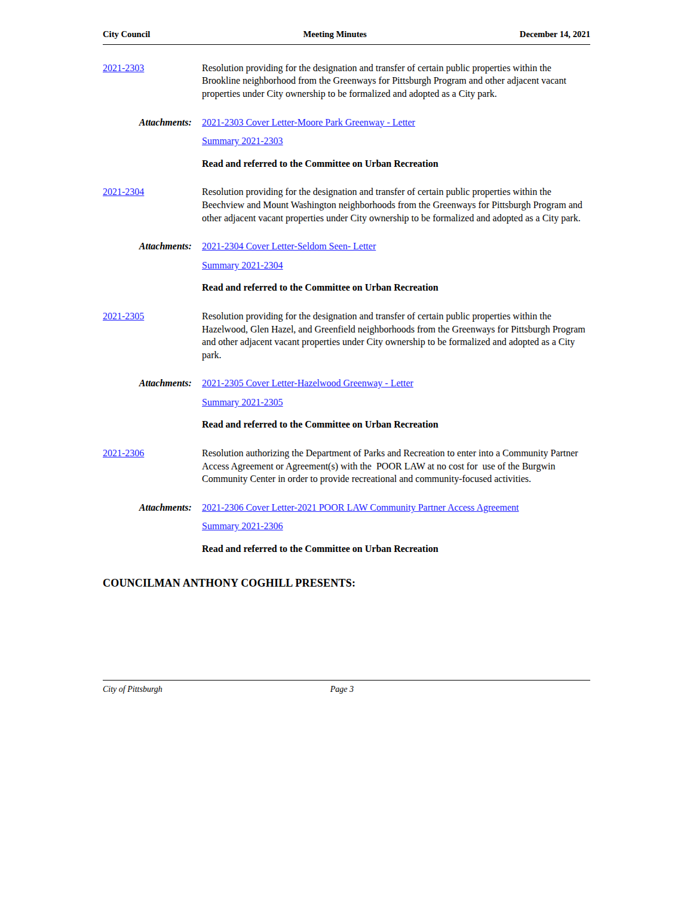City Council
Meeting Minutes
December 14, 2021
2021-2303
Resolution providing for the designation and transfer of certain public properties within the Brookline neighborhood from the Greenways for Pittsburgh Program and other adjacent vacant properties under City ownership to be formalized and adopted as a City park.
Attachments:
2021-2303 Cover Letter-Moore Park Greenway - Letter Summary 2021-2303
Read and referred to the Committee on Urban Recreation
2021-2304
Resolution providing for the designation and transfer of certain public properties within the Beechview and Mount Washington neighborhoods from the Greenways for Pittsburgh Program and other adjacent vacant properties under City ownership to be formalized and adopted as a City park.
Attachments:
2021-2304 Cover Letter-Seldom Seen- Letter Summary 2021-2304
Read and referred to the Committee on Urban Recreation
2021-2305
Resolution providing for the designation and transfer of certain public properties within the Hazelwood, Glen Hazel, and Greenfield neighborhoods from the Greenways for Pittsburgh Program and other adjacent vacant properties under City ownership to be formalized and adopted as a City park.
Attachments:
2021-2305 Cover Letter-Hazelwood Greenway - Letter Summary 2021-2305
Read and referred to the Committee on Urban Recreation
2021-2306
Resolution authorizing the Department of Parks and Recreation to enter into a Community Partner Access Agreement or Agreement(s) with the POOR LAW at no cost for use of the Burgwin Community Center in order to provide recreational and community-focused activities.
Attachments:
2021-2306 Cover Letter-2021 POOR LAW Community Partner Access Agreement Summary 2021-2306
Read and referred to the Committee on Urban Recreation
COUNCILMAN ANTHONY COGHILL PRESENTS:
City of Pittsburgh
Page 3